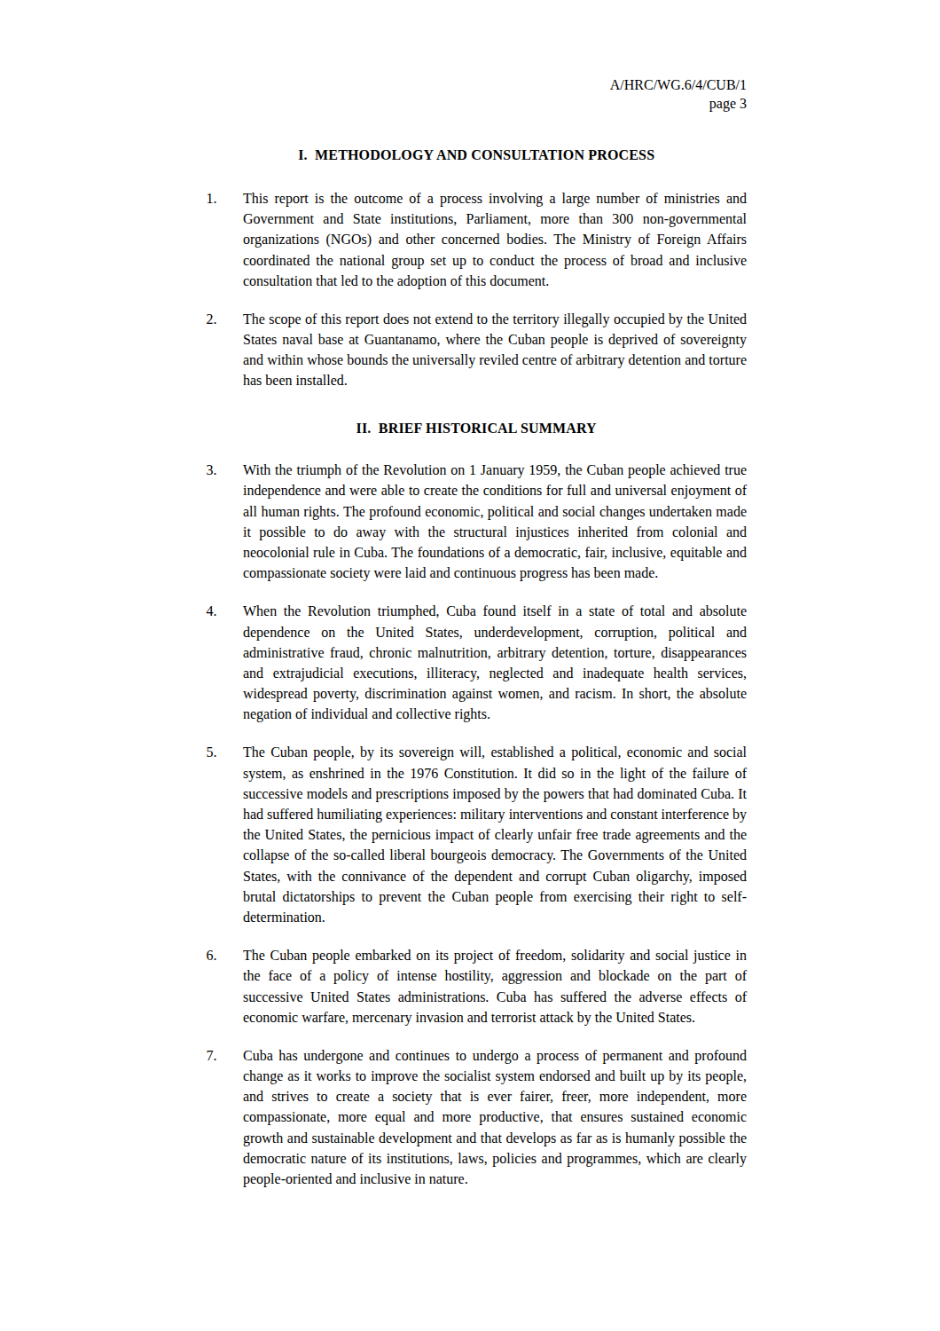A/HRC/WG.6/4/CUB/1
page 3
I. Methodology and consultation process
1. This report is the outcome of a process involving a large number of ministries and Government and State institutions, Parliament, more than 300 non-governmental organizations (NGOs) and other concerned bodies. The Ministry of Foreign Affairs coordinated the national group set up to conduct the process of broad and inclusive consultation that led to the adoption of this document.
2. The scope of this report does not extend to the territory illegally occupied by the United States naval base at Guantanamo, where the Cuban people is deprived of sovereignty and within whose bounds the universally reviled centre of arbitrary detention and torture has been installed.
II. Brief historical summary
3. With the triumph of the Revolution on 1 January 1959, the Cuban people achieved true independence and were able to create the conditions for full and universal enjoyment of all human rights. The profound economic, political and social changes undertaken made it possible to do away with the structural injustices inherited from colonial and neocolonial rule in Cuba. The foundations of a democratic, fair, inclusive, equitable and compassionate society were laid and continuous progress has been made.
4. When the Revolution triumphed, Cuba found itself in a state of total and absolute dependence on the United States, underdevelopment, corruption, political and administrative fraud, chronic malnutrition, arbitrary detention, torture, disappearances and extrajudicial executions, illiteracy, neglected and inadequate health services, widespread poverty, discrimination against women, and racism. In short, the absolute negation of individual and collective rights.
5. The Cuban people, by its sovereign will, established a political, economic and social system, as enshrined in the 1976 Constitution. It did so in the light of the failure of successive models and prescriptions imposed by the powers that had dominated Cuba. It had suffered humiliating experiences: military interventions and constant interference by the United States, the pernicious impact of clearly unfair free trade agreements and the collapse of the so-called liberal bourgeois democracy. The Governments of the United States, with the connivance of the dependent and corrupt Cuban oligarchy, imposed brutal dictatorships to prevent the Cuban people from exercising their right to self-determination.
6. The Cuban people embarked on its project of freedom, solidarity and social justice in the face of a policy of intense hostility, aggression and blockade on the part of successive United States administrations. Cuba has suffered the adverse effects of economic warfare, mercenary invasion and terrorist attack by the United States.
7. Cuba has undergone and continues to undergo a process of permanent and profound change as it works to improve the socialist system endorsed and built up by its people, and strives to create a society that is ever fairer, freer, more independent, more compassionate, more equal and more productive, that ensures sustained economic growth and sustainable development and that develops as far as is humanly possible the democratic nature of its institutions, laws, policies and programmes, which are clearly people-oriented and inclusive in nature.